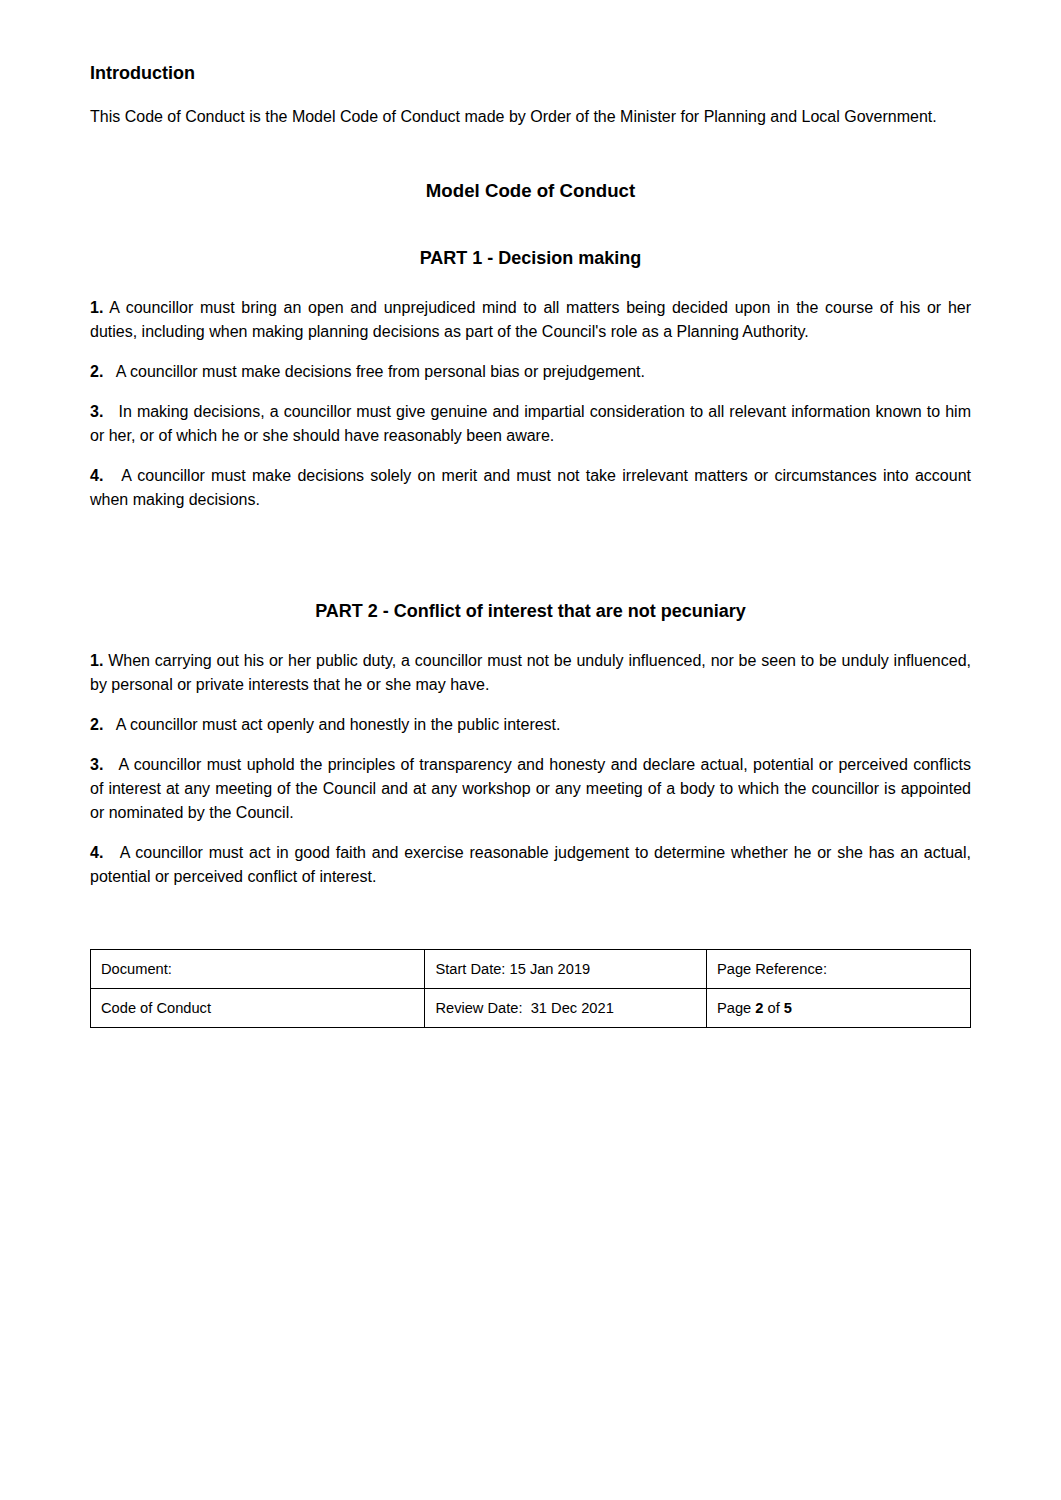Introduction
This Code of Conduct is the Model Code of Conduct made by Order of the Minister for Planning and Local Government.
Model Code of Conduct
PART 1 - Decision making
1. A councillor must bring an open and unprejudiced mind to all matters being decided upon in the course of his or her duties, including when making planning decisions as part of the Council's role as a Planning Authority.
2. A councillor must make decisions free from personal bias or prejudgement.
3. In making decisions, a councillor must give genuine and impartial consideration to all relevant information known to him or her, or of which he or she should have reasonably been aware.
4. A councillor must make decisions solely on merit and must not take irrelevant matters or circumstances into account when making decisions.
PART 2 - Conflict of interest that are not pecuniary
1. When carrying out his or her public duty, a councillor must not be unduly influenced, nor be seen to be unduly influenced, by personal or private interests that he or she may have.
2. A councillor must act openly and honestly in the public interest.
3. A councillor must uphold the principles of transparency and honesty and declare actual, potential or perceived conflicts of interest at any meeting of the Council and at any workshop or any meeting of a body to which the councillor is appointed or nominated by the Council.
4. A councillor must act in good faith and exercise reasonable judgement to determine whether he or she has an actual, potential or perceived conflict of interest.
| Document: | Start Date: 15 Jan 2019 | Page Reference: |
| Code of Conduct | Review Date: 31 Dec 2021 | Page 2 of 5 |